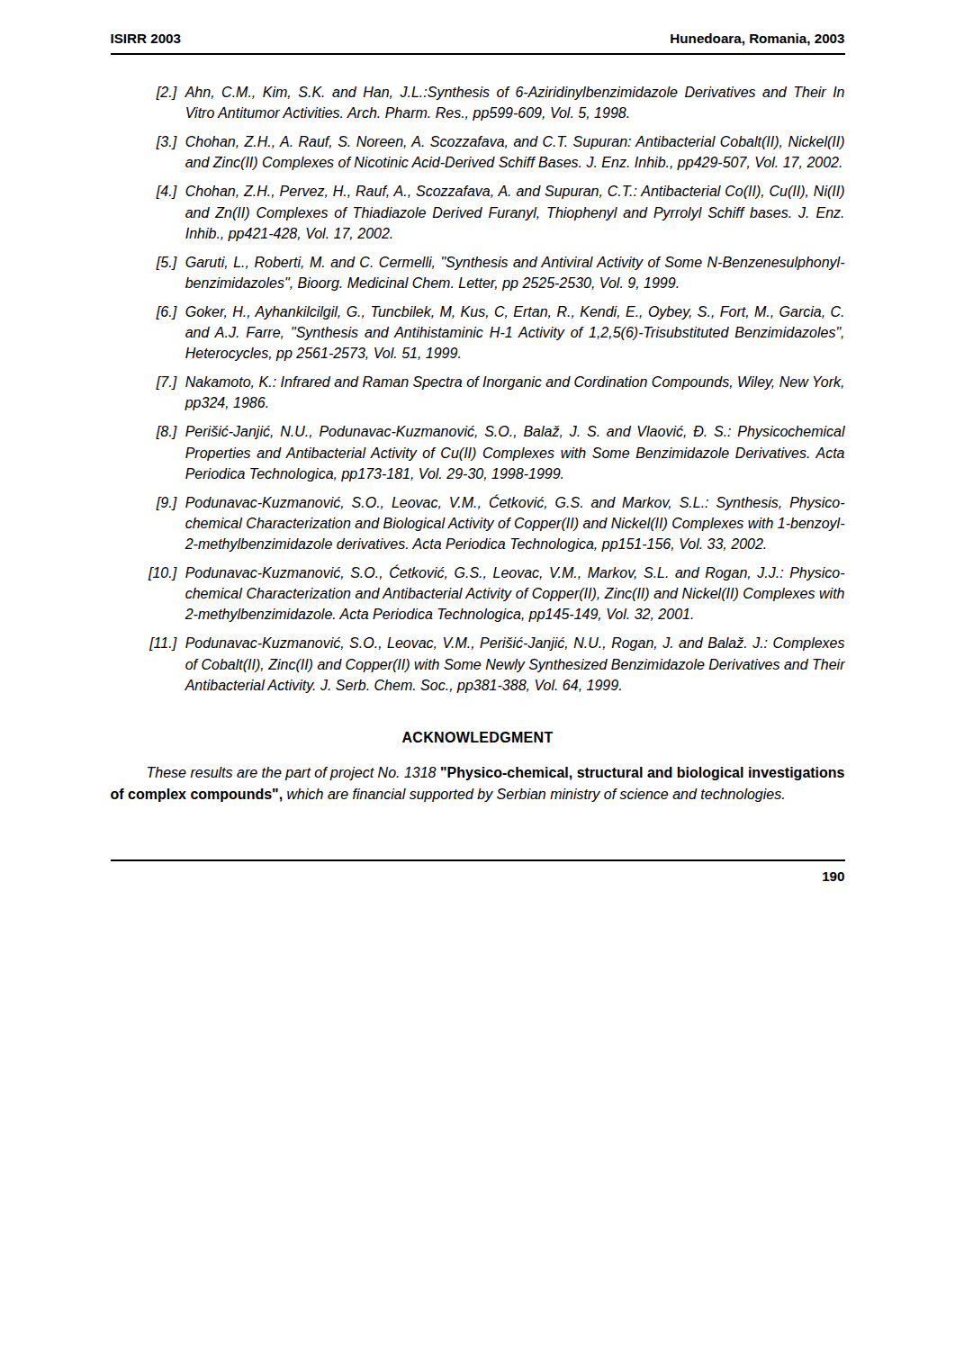ISIRR 2003 Hunedoara, Romania, 2003
[2.] Ahn, C.M., Kim, S.K. and Han, J.L.:Synthesis of 6-Aziridinylbenzimidazole Derivatives and Their In Vitro Antitumor Activities. Arch. Pharm. Res., pp599-609, Vol. 5, 1998.
[3.] Chohan, Z.H., A. Rauf, S. Noreen, A. Scozzafava, and C.T. Supuran: Antibacterial Cobalt(II), Nickel(II) and Zinc(II) Complexes of Nicotinic Acid-Derived Schiff Bases. J. Enz. Inhib., pp429-507, Vol. 17, 2002.
[4.] Chohan, Z.H., Pervez, H., Rauf, A., Scozzafava, A. and Supuran, C.T.: Antibacterial Co(II), Cu(II), Ni(II) and Zn(II) Complexes of Thiadiazole Derived Furanyl, Thiophenyl and Pyrrolyl Schiff bases. J. Enz. Inhib., pp421-428, Vol. 17, 2002.
[5.] Garuti, L., Roberti, M. and C. Cermelli, "Synthesis and Antiviral Activity of Some N-Benzenesulphonyl-benzimidazoles", Bioorg. Medicinal Chem. Letter, pp 2525-2530, Vol. 9, 1999.
[6.] Goker, H., Ayhankilcilgil, G., Tuncbilek, M, Kus, C, Ertan, R., Kendi, E., Oybey, S., Fort, M., Garcia, C. and A.J. Farre, "Synthesis and Antihistaminic H-1 Activity of 1,2,5(6)-Trisubstituted Benzimidazoles", Heterocycles, pp 2561-2573, Vol. 51, 1999.
[7.] Nakamoto, K.: Infrared and Raman Spectra of Inorganic and Cordination Compounds, Wiley, New York, pp324, 1986.
[8.] Perišić-Janjić, N.U., Podunavac-Kuzmanović, S.O., Balaž, J. S. and Vlaović, Đ. S.: Physicochemical Properties and Antibacterial Activity of Cu(II) Complexes with Some Benzimidazole Derivatives. Acta Periodica Technologica, pp173-181, Vol. 29-30, 1998-1999.
[9.] Podunavac-Kuzmanović, S.O., Leovac, V.M., Ćetković, G.S. and Markov, S.L.: Synthesis, Physico-chemical Characterization and Biological Activity of Copper(II) and Nickel(II) Complexes with 1-benzoyl-2-methylbenzimidazole derivatives. Acta Periodica Technologica, pp151-156, Vol. 33, 2002.
[10.] Podunavac-Kuzmanović, S.O., Ćetković, G.S., Leovac, V.M., Markov, S.L. and Rogan, J.J.: Physico-chemical Characterization and Antibacterial Activity of Copper(II), Zinc(II) and Nickel(II) Complexes with 2-methylbenzimidazole. Acta Periodica Technologica, pp145-149, Vol. 32, 2001.
[11.] Podunavac-Kuzmanović, S.O., Leovac, V.M., Perišić-Janjić, N.U., Rogan, J. and Balaž. J.: Complexes of Cobalt(II), Zinc(II) and Copper(II) with Some Newly Synthesized Benzimidazole Derivatives and Their Antibacterial Activity. J. Serb. Chem. Soc., pp381-388, Vol. 64, 1999.
ACKNOWLEDGMENT
These results are the part of project No. 1318 "Physico-chemical, structural and biological investigations of complex compounds", which are financial supported by Serbian ministry of science and technologies.
190